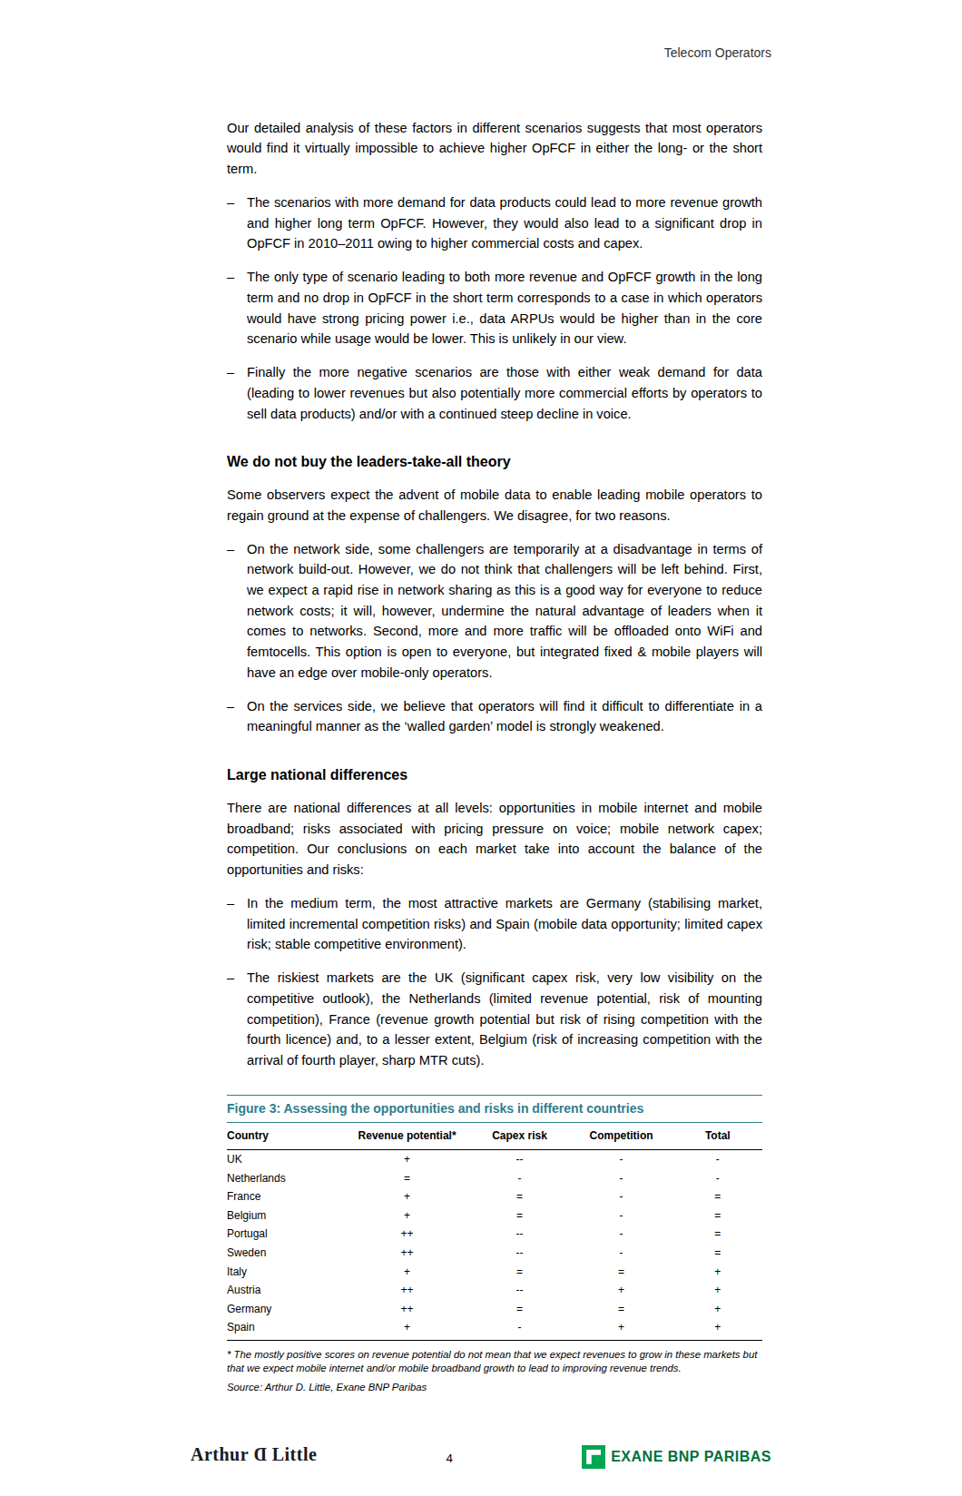Telecom Operators
Our detailed analysis of these factors in different scenarios suggests that most operators would find it virtually impossible to achieve higher OpFCF in either the long- or the short term.
–
The scenarios with more demand for data products could lead to more revenue growth and higher long term OpFCF. However, they would also lead to a significant drop in OpFCF in 2010–2011 owing to higher commercial costs and capex.
–
The only type of scenario leading to both more revenue and OpFCF growth in the long term and no drop in OpFCF in the short term corresponds to a case in which operators would have strong pricing power i.e., data ARPUs would be higher than in the core scenario while usage would be lower. This is unlikely in our view.
–
Finally the more negative scenarios are those with either weak demand for data (leading to lower revenues but also potentially more commercial efforts by operators to sell data products) and/or with a continued steep decline in voice.
We do not buy the leaders-take-all theory
Some observers expect the advent of mobile data to enable leading mobile operators to regain ground at the expense of challengers. We disagree, for two reasons.
–
On the network side, some challengers are temporarily at a disadvantage in terms of network build-out. However, we do not think that challengers will be left behind. First, we expect a rapid rise in network sharing as this is a good way for everyone to reduce network costs; it will, however, undermine the natural advantage of leaders when it comes to networks. Second, more and more traffic will be offloaded onto WiFi and femtocells. This option is open to everyone, but integrated fixed & mobile players will have an edge over mobile-only operators.
–
On the services side, we believe that operators will find it difficult to differentiate in a meaningful manner as the ‘walled garden’ model is strongly weakened.
Large national differences
There are national differences at all levels: opportunities in mobile internet and mobile broadband; risks associated with pricing pressure on voice; mobile network capex; competition. Our conclusions on each market take into account the balance of the opportunities and risks:
–
In the medium term, the most attractive markets are Germany (stabilising market, limited incremental competition risks) and Spain (mobile data opportunity; limited capex risk; stable competitive environment).
–
The riskiest markets are the UK (significant capex risk, very low visibility on the competitive outlook), the Netherlands (limited revenue potential, risk of mounting competition), France (revenue growth potential but risk of rising competition with the fourth licence) and, to a lesser extent, Belgium (risk of increasing competition with the arrival of fourth player, sharp MTR cuts).
Figure 3: Assessing the opportunities and risks in different countries
| Country | Revenue potential* | Capex risk | Competition | Total |
| --- | --- | --- | --- | --- |
| UK | + | -- | - | - |
| Netherlands | = | - | - | - |
| France | + | = | - | = |
| Belgium | + | = | - | = |
| Portugal | ++ | -- | - | = |
| Sweden | ++ | -- | - | = |
| Italy | + | = | = | + |
| Austria | ++ | -- | + | + |
| Germany | ++ | = | = | + |
| Spain | + | - | + | + |
* The mostly positive scores on revenue potential do not mean that we expect revenues to grow in these markets but that we expect mobile internet and/or mobile broadband growth to lead to improving revenue trends.
Source: Arthur D. Little, Exane BNP Paribas
Arthur D Little
4
EXANE BNP PARIBAS